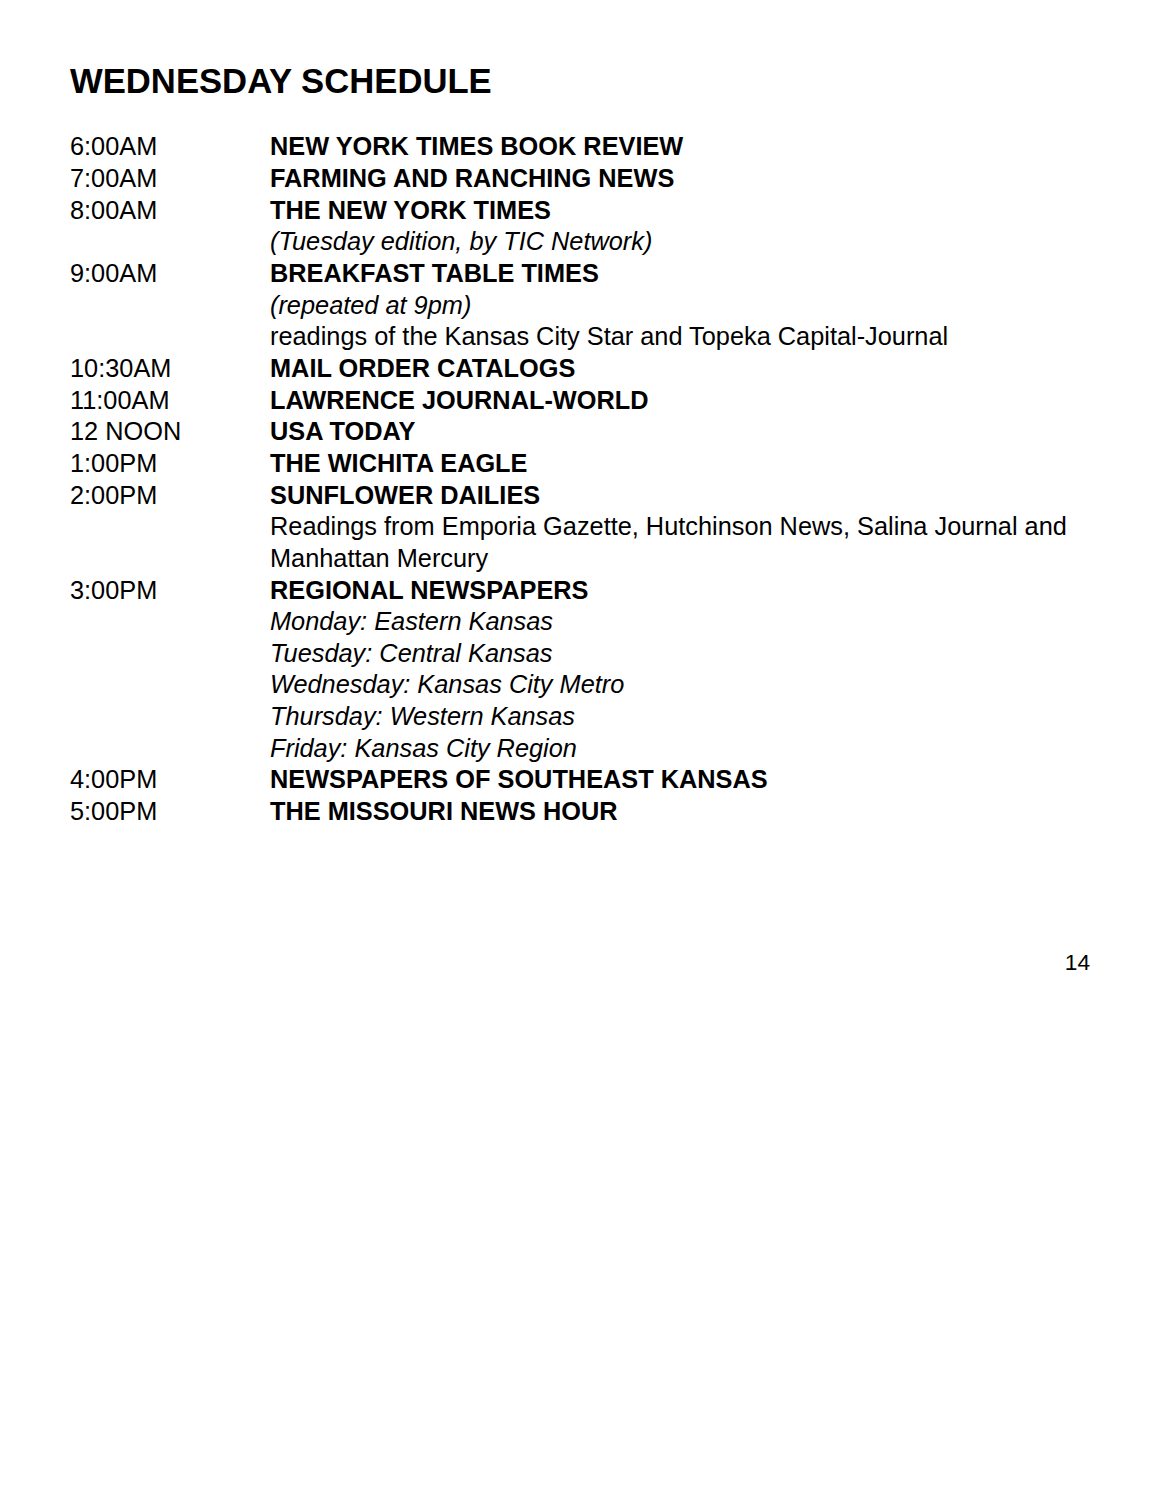WEDNESDAY SCHEDULE
| 6:00AM | NEW YORK TIMES BOOK REVIEW |
| 7:00AM | FARMING AND RANCHING NEWS |
| 8:00AM | THE NEW YORK TIMES (Tuesday edition, by TIC Network) |
| 9:00AM | BREAKFAST TABLE TIMES (repeated at 9pm) readings of the Kansas City Star and Topeka Capital-Journal |
| 10:30AM | MAIL ORDER CATALOGS |
| 11:00AM | LAWRENCE JOURNAL-WORLD |
| 12 NOON | USA TODAY |
| 1:00PM | THE WICHITA EAGLE |
| 2:00PM | SUNFLOWER DAILIES Readings from Emporia Gazette, Hutchinson News, Salina Journal and Manhattan Mercury |
| 3:00PM | REGIONAL NEWSPAPERS Monday: Eastern Kansas Tuesday: Central Kansas Wednesday: Kansas City Metro Thursday: Western Kansas Friday: Kansas City Region |
| 4:00PM | NEWSPAPERS OF SOUTHEAST KANSAS |
| 5:00PM | THE MISSOURI NEWS HOUR |
14